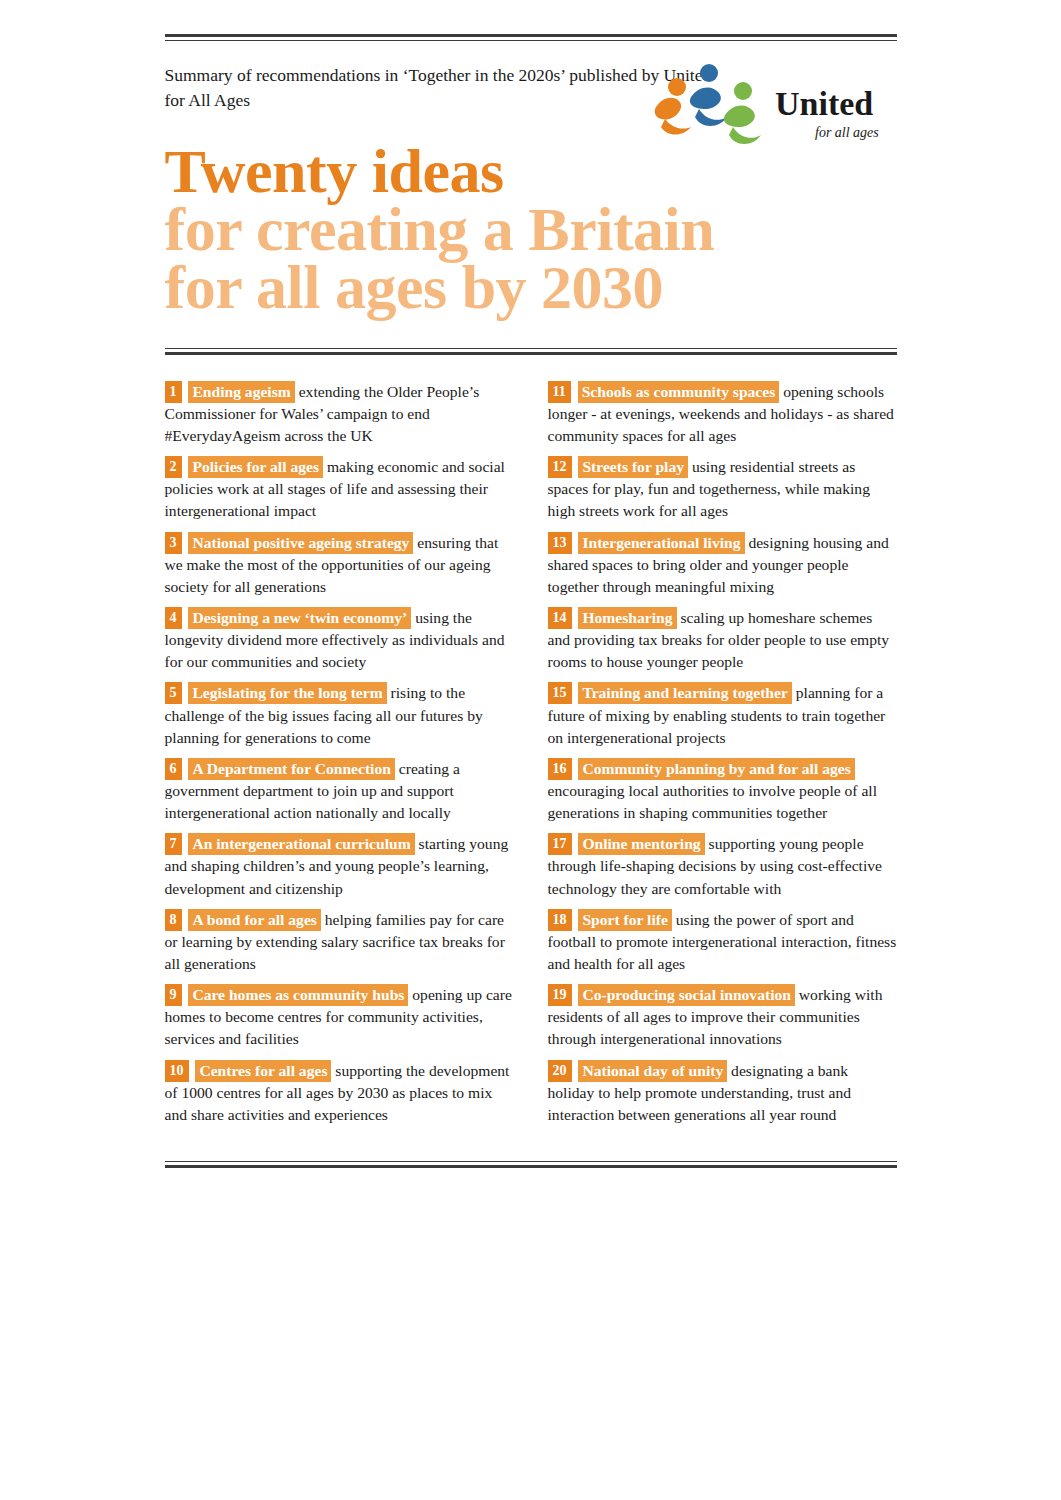Summary of recommendations in ‘Together in the 2020s’ published by United for All Ages
United for all ages
Twenty ideas for creating a Britain for all ages by 2030
1 Ending ageism extending the Older People’s Commissioner for Wales’ campaign to end #EverydayAgeism across the UK
2 Policies for all ages making economic and social policies work at all stages of life and assessing their intergenerational impact
3 National positive ageing strategy ensuring that we make the most of the opportunities of our ageing society for all generations
4 Designing a new ‘twin economy’ using the longevity dividend more effectively as individuals and for our communities and society
5 Legislating for the long term rising to the challenge of the big issues facing all our futures by planning for generations to come
6 A Department for Connection creating a government department to join up and support intergenerational action nationally and locally
7 An intergenerational curriculum starting young and shaping children’s and young people’s learning, development and citizenship
8 A bond for all ages helping families pay for care or learning by extending salary sacrifice tax breaks for all generations
9 Care homes as community hubs opening up care homes to become centres for community activities, services and facilities
10 Centres for all ages supporting the development of 1000 centres for all ages by 2030 as places to mix and share activities and experiences
11 Schools as community spaces opening schools longer - at evenings, weekends and holidays - as shared community spaces for all ages
12 Streets for play using residential streets as spaces for play, fun and togetherness, while making high streets work for all ages
13 Intergenerational living designing housing and shared spaces to bring older and younger people together through meaningful mixing
14 Homesharing scaling up homeshare schemes and providing tax breaks for older people to use empty rooms to house younger people
15 Training and learning together planning for a future of mixing by enabling students to train together on intergenerational projects
16 Community planning by and for all ages encouraging local authorities to involve people of all generations in shaping communities together
17 Online mentoring supporting young people through life-shaping decisions by using cost-effective technology they are comfortable with
18 Sport for life using the power of sport and football to promote intergenerational interaction, fitness and health for all ages
19 Co-producing social innovation working with residents of all ages to improve their communities through intergenerational innovations
20 National day of unity designating a bank holiday to help promote understanding, trust and interaction between generations all year round